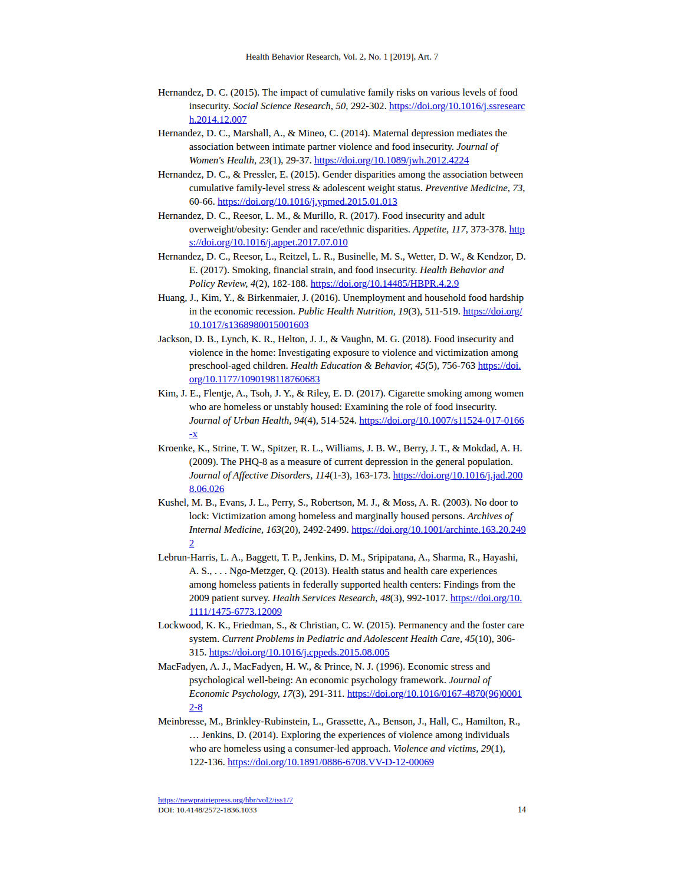Health Behavior Research, Vol. 2, No. 1 [2019], Art. 7
Hernandez, D. C. (2015). The impact of cumulative family risks on various levels of food insecurity. Social Science Research, 50, 292-302. https://doi.org/10.1016/j.ssresearch.2014.12.007
Hernandez, D. C., Marshall, A., & Mineo, C. (2014). Maternal depression mediates the association between intimate partner violence and food insecurity. Journal of Women's Health, 23(1), 29-37. https://doi.org/10.1089/jwh.2012.4224
Hernandez, D. C., & Pressler, E. (2015). Gender disparities among the association between cumulative family-level stress & adolescent weight status. Preventive Medicine, 73, 60-66. https://doi.org/10.1016/j.ypmed.2015.01.013
Hernandez, D. C., Reesor, L. M., & Murillo, R. (2017). Food insecurity and adult overweight/obesity: Gender and race/ethnic disparities. Appetite, 117, 373-378. https://doi.org/10.1016/j.appet.2017.07.010
Hernandez, D. C., Reesor, L., Reitzel, L. R., Businelle, M. S., Wetter, D. W., & Kendzor, D. E. (2017). Smoking, financial strain, and food insecurity. Health Behavior and Policy Review, 4(2), 182-188. https://doi.org/10.14485/HBPR.4.2.9
Huang, J., Kim, Y., & Birkenmaier, J. (2016). Unemployment and household food hardship in the economic recession. Public Health Nutrition, 19(3), 511-519. https://doi.org/10.1017/s1368980015001603
Jackson, D. B., Lynch, K. R., Helton, J. J., & Vaughn, M. G. (2018). Food insecurity and violence in the home: Investigating exposure to violence and victimization among preschool-aged children. Health Education & Behavior, 45(5), 756-763 https://doi.org/10.1177/1090198118760683
Kim, J. E., Flentje, A., Tsoh, J. Y., & Riley, E. D. (2017). Cigarette smoking among women who are homeless or unstably housed: Examining the role of food insecurity. Journal of Urban Health, 94(4), 514-524. https://doi.org/10.1007/s11524-017-0166-x
Kroenke, K., Strine, T. W., Spitzer, R. L., Williams, J. B. W., Berry, J. T., & Mokdad, A. H. (2009). The PHQ-8 as a measure of current depression in the general population. Journal of Affective Disorders, 114(1-3), 163-173. https://doi.org/10.1016/j.jad.2008.06.026
Kushel, M. B., Evans, J. L., Perry, S., Robertson, M. J., & Moss, A. R. (2003). No door to lock: Victimization among homeless and marginally housed persons. Archives of Internal Medicine, 163(20), 2492-2499. https://doi.org/10.1001/archinte.163.20.2492
Lebrun-Harris, L. A., Baggett, T. P., Jenkins, D. M., Sripipatana, A., Sharma, R., Hayashi, A. S., . . . Ngo-Metzger, Q. (2013). Health status and health care experiences among homeless patients in federally supported health centers: Findings from the 2009 patient survey. Health Services Research, 48(3), 992-1017. https://doi.org/10.1111/1475-6773.12009
Lockwood, K. K., Friedman, S., & Christian, C. W. (2015). Permanency and the foster care system. Current Problems in Pediatric and Adolescent Health Care, 45(10), 306-315. https://doi.org/10.1016/j.cppeds.2015.08.005
MacFadyen, A. J., MacFadyen, H. W., & Prince, N. J. (1996). Economic stress and psychological well-being: An economic psychology framework. Journal of Economic Psychology, 17(3), 291-311. https://doi.org/10.1016/0167-4870(96)00012-8
Meinbresse, M., Brinkley-Rubinstein, L., Grassette, A., Benson, J., Hall, C., Hamilton, R., … Jenkins, D. (2014). Exploring the experiences of violence among individuals who are homeless using a consumer-led approach. Violence and victims, 29(1), 122-136. https://doi.org/10.1891/0886-6708.VV-D-12-00069
https://newprairiepress.org/hbr/vol2/iss1/7
DOI: 10.4148/2572-1836.1033 14